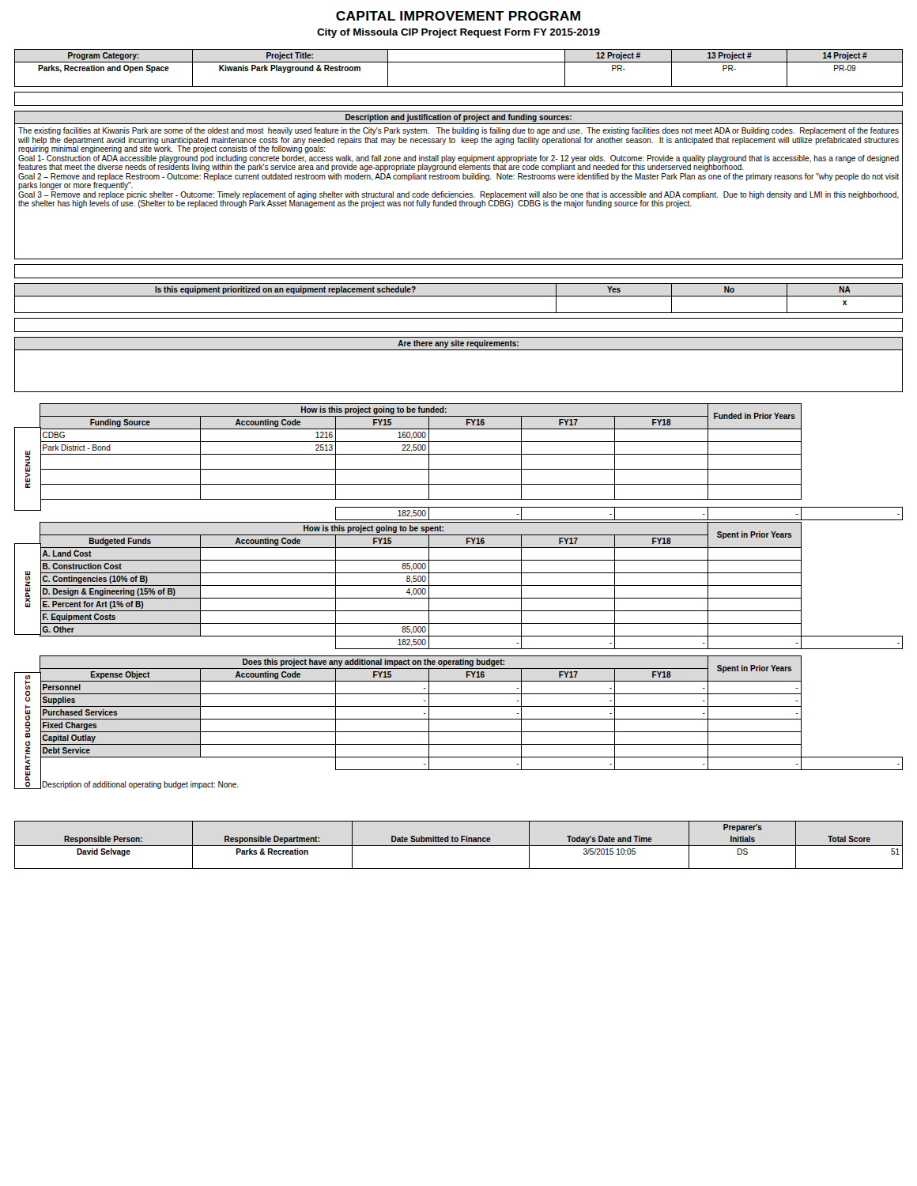CAPITAL IMPROVEMENT PROGRAM
City of Missoula CIP Project Request Form FY 2015-2019
| Program Category: | Project Title: | | 12 Project # | 13 Project # | 14 Project # |
| Parks, Recreation and Open Space | Kiwanis Park Playground & Restroom | | PR- | PR- | PR-09 |
| Description and justification of project and funding sources: |
| The existing facilities at Kiwanis Park are some of the oldest and most heavily used feature in the City's Park system. The building is failing due to age and use. The existing facilities does not meet ADA or Building codes. Replacement of the features will help the department avoid incurring unanticipated maintenance costs for any needed repairs that may be necessary to keep the aging facility operational for another season. It is anticipated that replacement will utilize prefabricated structures requiring minimal engineering and site work. The project consists of the following goals: Goal 1- Construction of ADA accessible playground pod including concrete border, access walk, and fall zone and install play equipment appropriate for 2- 12 year olds. Outcome: Provide a quality playground that is accessible, has a range of designed features that meet the diverse needs of residents living within the park's service area and provide age-appropriate playground elements that are code compliant and needed for this underserved neighborhood. Goal 2 – Remove and replace Restroom - Outcome: Replace current outdated restroom with modern, ADA compliant restroom building. Note: Restrooms were identified by the Master Park Plan as one of the primary reasons for "why people do not visit parks longer or more frequently". Goal 3 – Remove and replace picnic shelter - Outcome: Timely replacement of aging shelter with structural and code deficiencies. Replacement will also be one that is accessible and ADA compliant. Due to high density and LMI in this neighborhood, the shelter has high levels of use. (Shelter to be replaced through Park Asset Management as the project was not fully funded through CDBG) CDBG is the major funding source for this project. |
| Is this equipment prioritized on an equipment replacement schedule? | Yes | No | NA |
| | | | x |
| Are there any site requirements: |
| | How is this project going to be funded: | Funded in Prior Years | |
| Funding Source | Accounting Code | FY15 | FY16 | FY17 | FY18 | |
| CDBG | 1216 | 160,000 | | | | | |
| Park District - Bond | 2513 | 22,500 | | | | | |
| | | 182,500 | - | - | - | - | - |
| REVENUE |
| | How is this project going to be spent: | Spent in Prior Years | |
| Budgeted Funds | Accounting Code | FY15 | FY16 | FY17 | FY18 | |
| A. Land Cost | | | | | | | |
| B. Construction Cost | | 85,000 | | | | | |
| C. Contingencies (10% of B) | | 8,500 | | | | | |
| D. Design & Engineering (15% of B) | | 4,000 | | | | | |
| E. Percent for Art (1% of B) | | | | | | | |
| F. Equipment Costs | | | | | | | |
| G. Other | | 85,000 | | | | | |
| | | 182,500 | - | - | - | - | - |
| EXPENSE |
| | Does this project have any additional impact on the operating budget: | Spent in Prior Years | |
| Expense Object | Accounting Code | FY15 | FY16 | FY17 | FY18 | |
| Personnel | | - | - | - | - | - | |
| Supplies | | - | - | - | - | - | |
| Purchased Services | | - | - | - | - | - | |
| Fixed Charges | | | | | | | |
| Capital Outlay | | | | | | | |
| Debt Service | | | | | | | |
| | | - | - | - | - | - | - |
| Description of additional operating budget impact: None. | |
| OPERATING BUDGET COSTS |
| | | | | Preparer's | |
| Responsible Person: | Responsible Department: | Date Submitted to Finance | Today's Date and Time | Initials | Total Score |
| David Selvage | Parks & Recreation | | 3/5/2015 10:05 | DS | 51 |